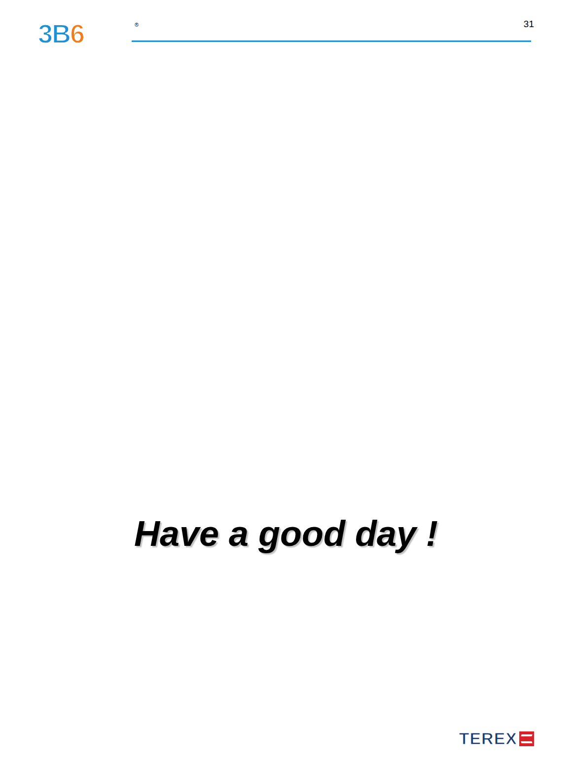31
3 B 6
®
Have a good day !
TEREX